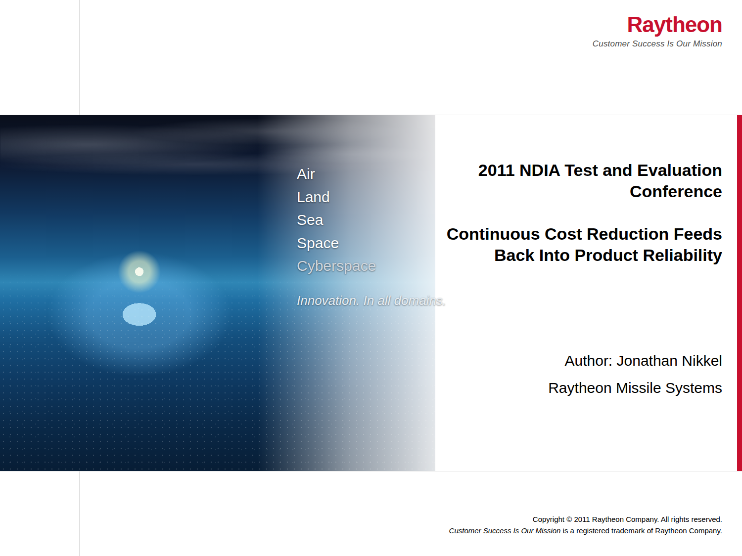Raytheon
Customer Success Is Our Mission
Air
Land
Sea
Space
Cyberspace
Innovation. In all domains.
2011 NDIA Test and Evaluation Conference
Continuous Cost Reduction Feeds Back Into Product Reliability
Author: Jonathan Nikkel Raytheon Missile Systems
Copyright © 2011 Raytheon Company. All rights reserved.
Customer Success Is Our Mission is a registered trademark of Raytheon Company.